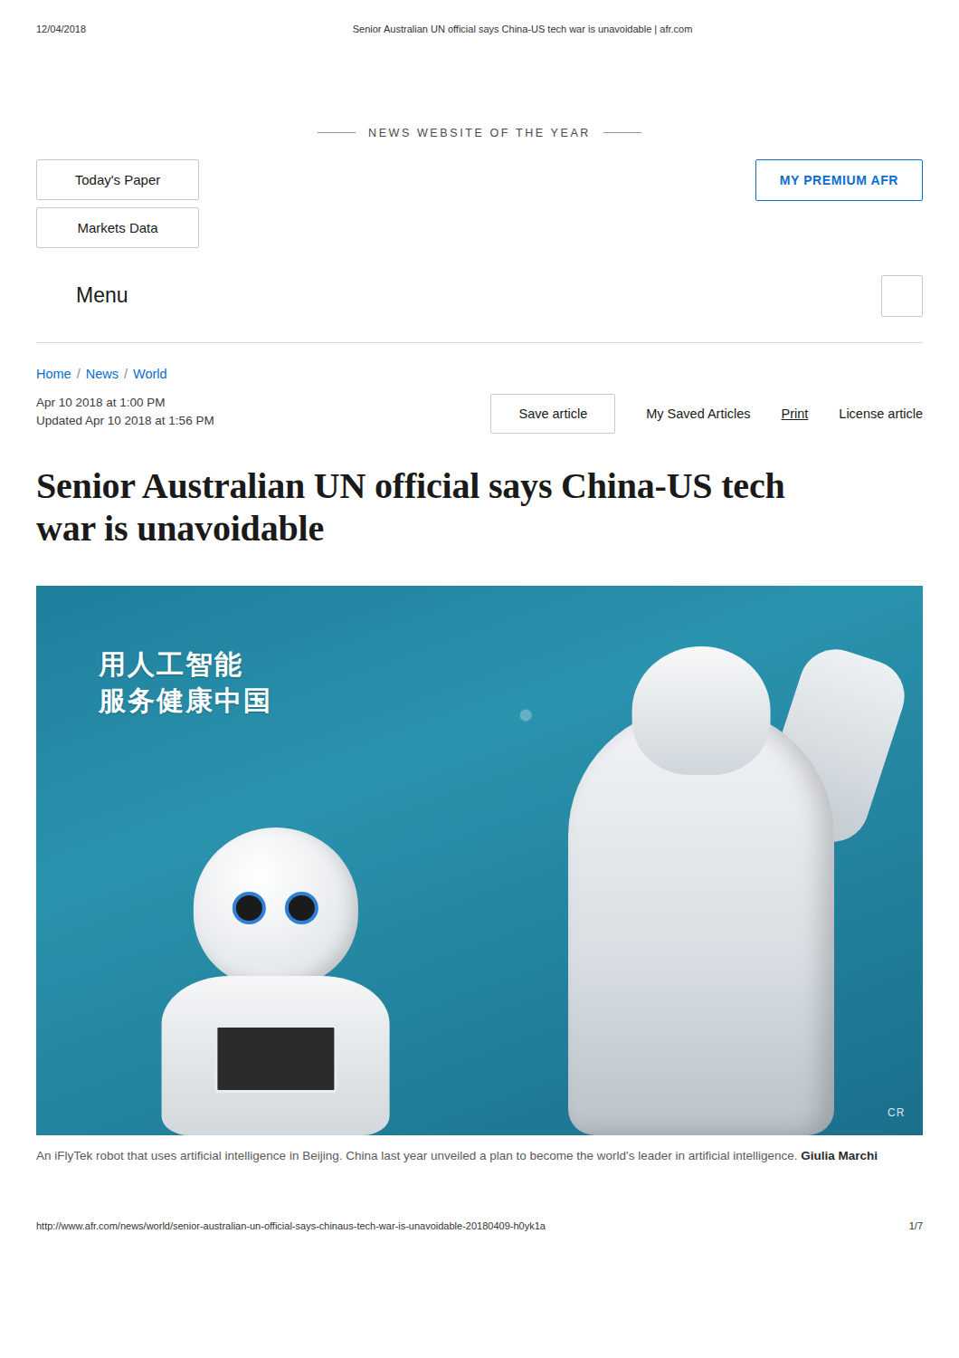12/04/2018
Senior Australian UN official says China-US tech war is unavoidable | afr.com
News Website of the Year
Today's Paper Markets Data
My Premium AFR
Menu
Home/News/World
Apr 10 2018 at 1:00 PM
Updated Apr 10 2018 at 1:56 PM
Save article My Saved Articles Print License article
Senior Australian UN official says China-US tech war is unavoidable
用人工智能
服务健康中国
CR
An iFlyTek robot that uses artificial intelligence in Beijing. China last year unveiled a plan to become the world's leader in artificial intelligence. Giulia Marchi
http://www.afr.com/news/world/senior-australian-un-official-says-chinaus-tech-war-is-unavoidable-20180409-h0yk1a
1/7